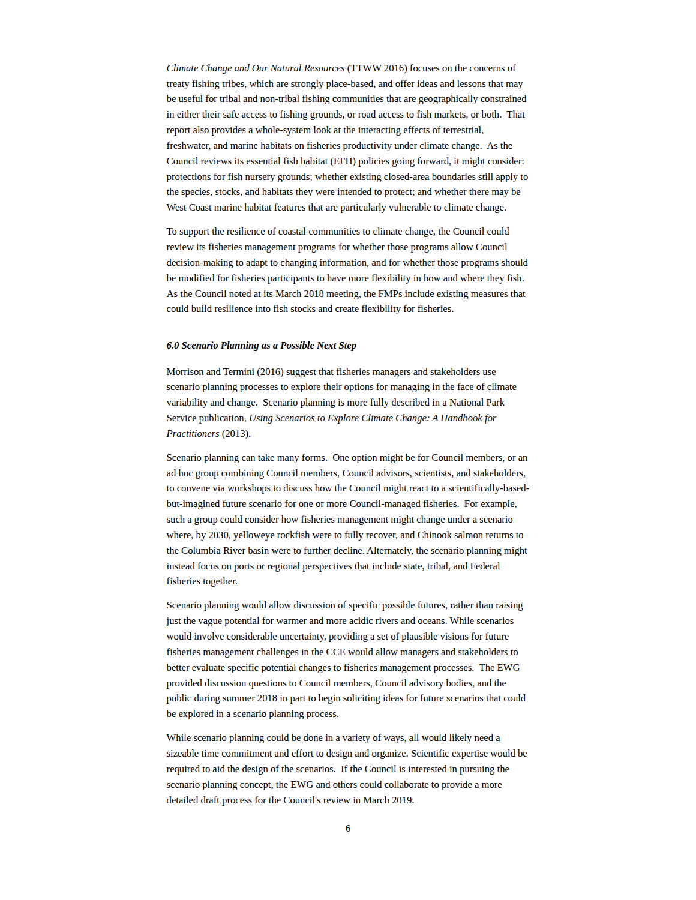Climate Change and Our Natural Resources (TTWW 2016) focuses on the concerns of treaty fishing tribes, which are strongly place-based, and offer ideas and lessons that may be useful for tribal and non-tribal fishing communities that are geographically constrained in either their safe access to fishing grounds, or road access to fish markets, or both. That report also provides a whole-system look at the interacting effects of terrestrial, freshwater, and marine habitats on fisheries productivity under climate change. As the Council reviews its essential fish habitat (EFH) policies going forward, it might consider: protections for fish nursery grounds; whether existing closed-area boundaries still apply to the species, stocks, and habitats they were intended to protect; and whether there may be West Coast marine habitat features that are particularly vulnerable to climate change.
To support the resilience of coastal communities to climate change, the Council could review its fisheries management programs for whether those programs allow Council decision-making to adapt to changing information, and for whether those programs should be modified for fisheries participants to have more flexibility in how and where they fish. As the Council noted at its March 2018 meeting, the FMPs include existing measures that could build resilience into fish stocks and create flexibility for fisheries.
6.0 Scenario Planning as a Possible Next Step
Morrison and Termini (2016) suggest that fisheries managers and stakeholders use scenario planning processes to explore their options for managing in the face of climate variability and change. Scenario planning is more fully described in a National Park Service publication, Using Scenarios to Explore Climate Change: A Handbook for Practitioners (2013).
Scenario planning can take many forms. One option might be for Council members, or an ad hoc group combining Council members, Council advisors, scientists, and stakeholders, to convene via workshops to discuss how the Council might react to a scientifically-based-but-imagined future scenario for one or more Council-managed fisheries. For example, such a group could consider how fisheries management might change under a scenario where, by 2030, yelloweye rockfish were to fully recover, and Chinook salmon returns to the Columbia River basin were to further decline. Alternately, the scenario planning might instead focus on ports or regional perspectives that include state, tribal, and Federal fisheries together.
Scenario planning would allow discussion of specific possible futures, rather than raising just the vague potential for warmer and more acidic rivers and oceans. While scenarios would involve considerable uncertainty, providing a set of plausible visions for future fisheries management challenges in the CCE would allow managers and stakeholders to better evaluate specific potential changes to fisheries management processes. The EWG provided discussion questions to Council members, Council advisory bodies, and the public during summer 2018 in part to begin soliciting ideas for future scenarios that could be explored in a scenario planning process.
While scenario planning could be done in a variety of ways, all would likely need a sizeable time commitment and effort to design and organize. Scientific expertise would be required to aid the design of the scenarios. If the Council is interested in pursuing the scenario planning concept, the EWG and others could collaborate to provide a more detailed draft process for the Council's review in March 2019.
6